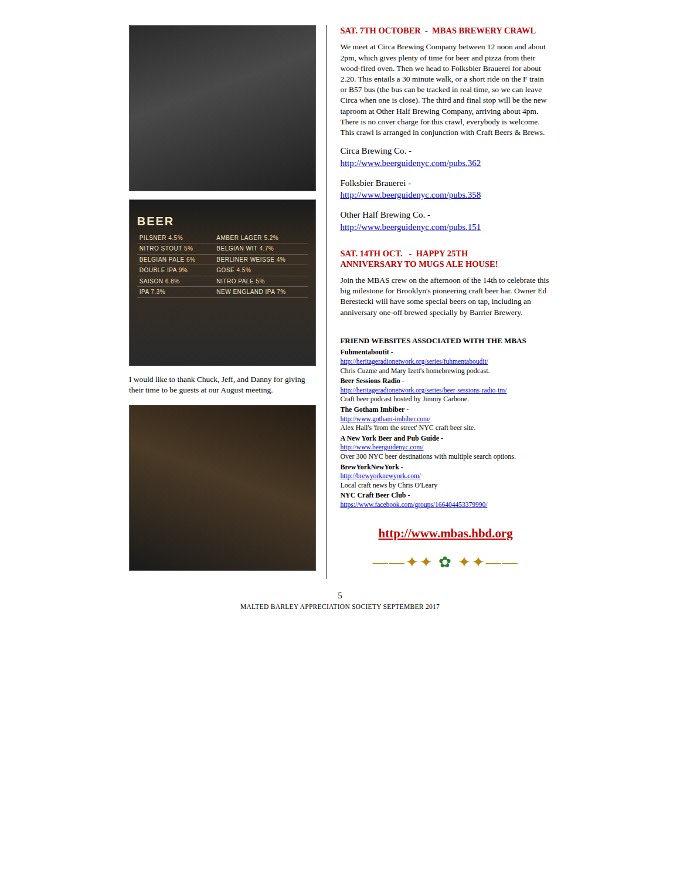BEER
| PILSNER 4.5% | AMBER LAGER 5.2% |
| NITRO STOUT 5% | BELGIAN WIT 4.7% |
| BELGIAN PALE 6% | BERLINER WEISSE 4% |
| DOUBLE IPA 9% | GOSE 4.5% |
| SAISON 6.8% | NITRO PALE 5% |
| IPA 7.3% | NEW ENGLAND IPA 7% |
I would like to thank Chuck, Jeff, and Danny for giving their time to be guests at our August meeting.
SAT. 7TH OCTOBER - MBAS BREWERY CRAWL
We meet at Circa Brewing Company between 12 noon and about 2pm, which gives plenty of time for beer and pizza from their wood-fired oven. Then we head to Folksbier Brauerei for about 2.20. This entails a 30 minute walk, or a short ride on the F train or B57 bus (the bus can be tracked in real time, so we can leave Circa when one is close). The third and final stop will be the new taproom at Other Half Brewing Company, arriving about 4pm. There is no cover charge for this crawl, everybody is welcome. This crawl is arranged in conjunction with Craft Beers & Brews.
Circa Brewing Co. -
http://www.beerguidenyc.com/pubs.362
Folksbier Brauerei -
http://www.beerguidenyc.com/pubs.358
Other Half Brewing Co. -
http://www.beerguidenyc.com/pubs.151
SAT. 14TH OCT. - HAPPY 25TH
ANNIVERSARY TO MUGS ALE HOUSE!
Join the MBAS crew on the afternoon of the 14th to celebrate this big milestone for Brooklyn's pioneering craft beer bar. Owner Ed Berestecki will have some special beers on tap, including an anniversary one-off brewed specially by Barrier Brewery.
FRIEND WEBSITES ASSOCIATED WITH THE MBAS
Fuhmentaboutit -
http://heritageradionetwork.org/series/fuhmentaboudit/ Chris Cuzme and Mary Izett's homebrewing podcast. Beer Sessions Radio -
http://heritageradionetwork.org/series/beer-sessions-radio-tm/ Craft beer podcast hosted by Jimmy Carbone. The Gotham Imbiber -
http://www.gotham-imbiber.com/ Alex Hall's 'from the street' NYC craft beer site. A New York Beer and Pub Guide -
http://www.beerguidenyc.com/ Over 300 NYC beer destinations with multiple search options. BrewYorkNewYork -
http://brewyorknewyork.com/ Local craft news by Chris O'Leary NYC Craft Beer Club -
https://www.facebook.com/groups/166404453379990/
http://www.mbas.hbd.org
——✦✦ ✿ ✦✦——
5
MALTED BARLEY APPRECIATION SOCIETY SEPTEMBER 2017